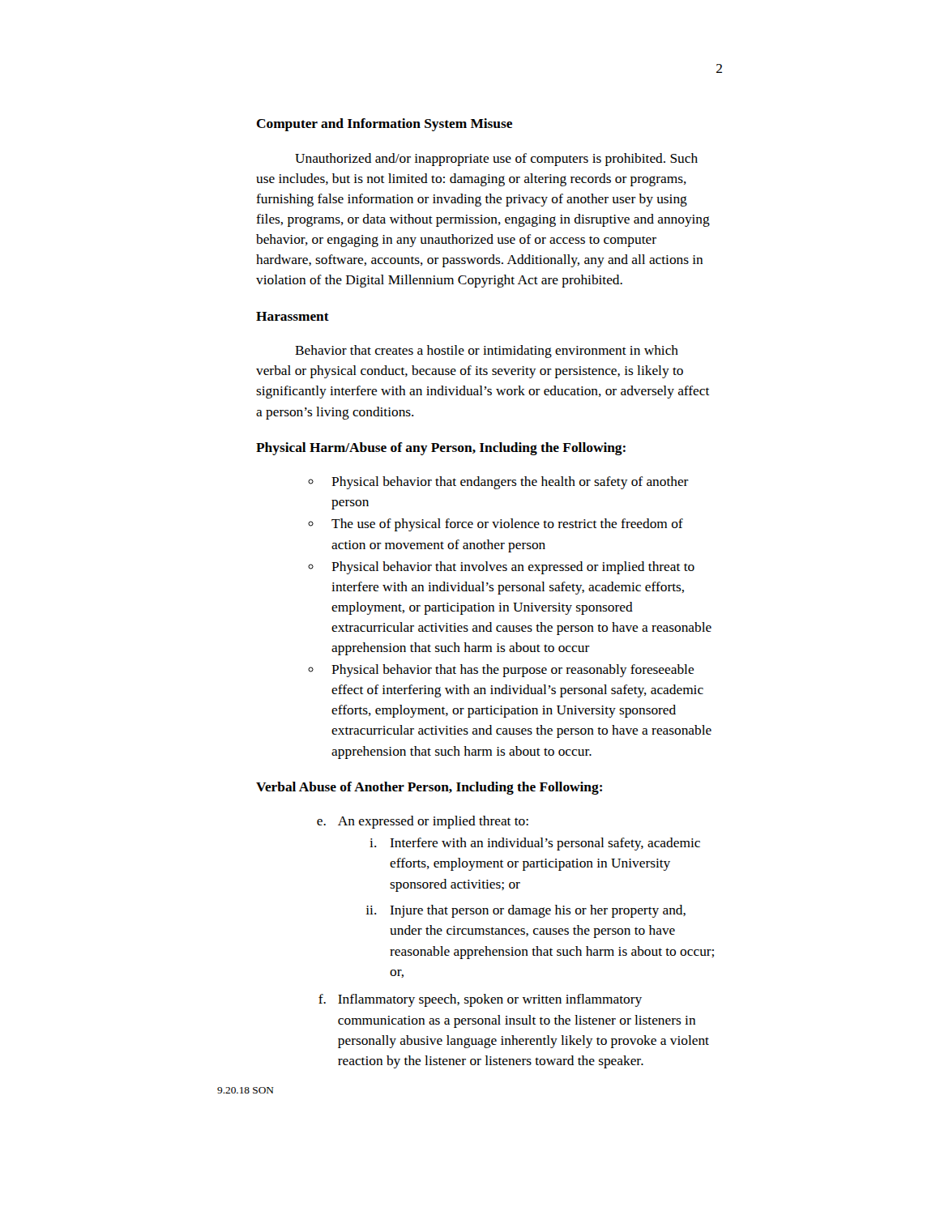2
Computer and Information System Misuse
Unauthorized and/or inappropriate use of computers is prohibited. Such use includes, but is not limited to: damaging or altering records or programs, furnishing false information or invading the privacy of another user by using files, programs, or data without permission, engaging in disruptive and annoying behavior, or engaging in any unauthorized use of or access to computer hardware, software, accounts, or passwords. Additionally, any and all actions in violation of the Digital Millennium Copyright Act are prohibited.
Harassment
Behavior that creates a hostile or intimidating environment in which verbal or physical conduct, because of its severity or persistence, is likely to significantly interfere with an individual’s work or education, or adversely affect a person’s living conditions.
Physical Harm/Abuse of any Person, Including the Following:
Physical behavior that endangers the health or safety of another person
The use of physical force or violence to restrict the freedom of action or movement of another person
Physical behavior that involves an expressed or implied threat to interfere with an individual’s personal safety, academic efforts, employment, or participation in University sponsored extracurricular activities and causes the person to have a reasonable apprehension that such harm is about to occur
Physical behavior that has the purpose or reasonably foreseeable effect of interfering with an individual’s personal safety, academic efforts, employment, or participation in University sponsored extracurricular activities and causes the person to have a reasonable apprehension that such harm is about to occur.
Verbal Abuse of Another Person, Including the Following:
An expressed or implied threat to:
Interfere with an individual’s personal safety, academic efforts, employment or participation in University sponsored activities; or
Injure that person or damage his or her property and, under the circumstances, causes the person to have reasonable apprehension that such harm is about to occur; or,
Inflammatory speech, spoken or written inflammatory communication as a personal insult to the listener or listeners in personally abusive language inherently likely to provoke a violent reaction by the listener or listeners toward the speaker.
9.20.18 SON